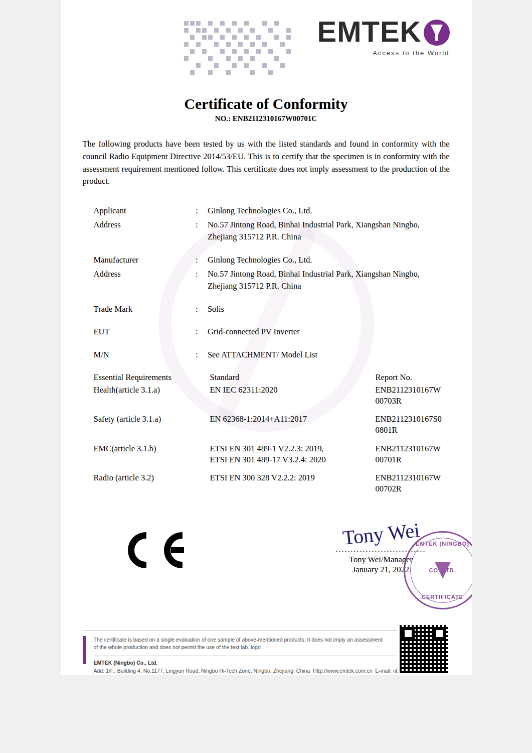EMTEK
Access to the World
Certificate of Conformity
NO.: ENB2112310167W00701C
The following products have been tested by us with the listed standards and found in conformity with the council Radio Equipment Directive 2014/53/EU. This is to certify that the specimen is in conformity with the assessment requirement mentioned follow. This certificate does not imply assessment to the production of the product.
| Applicant | : | Ginlong Technologies Co., Ltd. |
| Address | : | No.57 Jintong Road, Binhai Industrial Park, Xiangshan Ningbo, Zhejiang 315712 P.R. China |
| Manufacturer | : | Ginlong Technologies Co., Ltd. |
| Address | : | No.57 Jintong Road, Binhai Industrial Park, Xiangshan Ningbo, Zhejiang 315712 P.R. China |
| Trade Mark | : | Solis |
| EUT | : | Grid-connected PV Inverter |
| M/N | : | See ATTACHMENT/ Model List |
| Essential Requirements | Standard | Report No. |
| Health(article 3.1.a) | EN IEC 62311:2020 | ENB2112310167W 00703R |
| Safety (article 3.1.a) | EN 62368-1:2014+A11:2017 | ENB2112310167S0 0801R |
| EMC(article 3.1.b) | ETSI EN 301 489-1 V2.2.3: 2019, ETSI EN 301 489-17 V3.2.4: 2020 | ENB2112310167W 00701R |
| Radio (article 3.2) | ETSI EN 300 328 V2.2.2: 2019 | ENB2112310167W 00702R |
Tony Wei
..............................
Tony Wei/Manager
January 21, 2022
EMTEK (NINGBO)
CO.,LTD.
CERTIFICATE
The certificate is based on a single evaluation of one sample of above-mentioned products, It does not imply an assessment of the whole production and does not permit the use of the test lab. logo .
EMTEK (Ningbo) Co., Ltd.
Add: 1/F., Building 4, No.1177, Lingyun Road, Ningbo Hi-Tech Zone, Ningbo, Zhejiang, China Http://www.emtek.com.cn E-mail: nb@emtek.com.cn